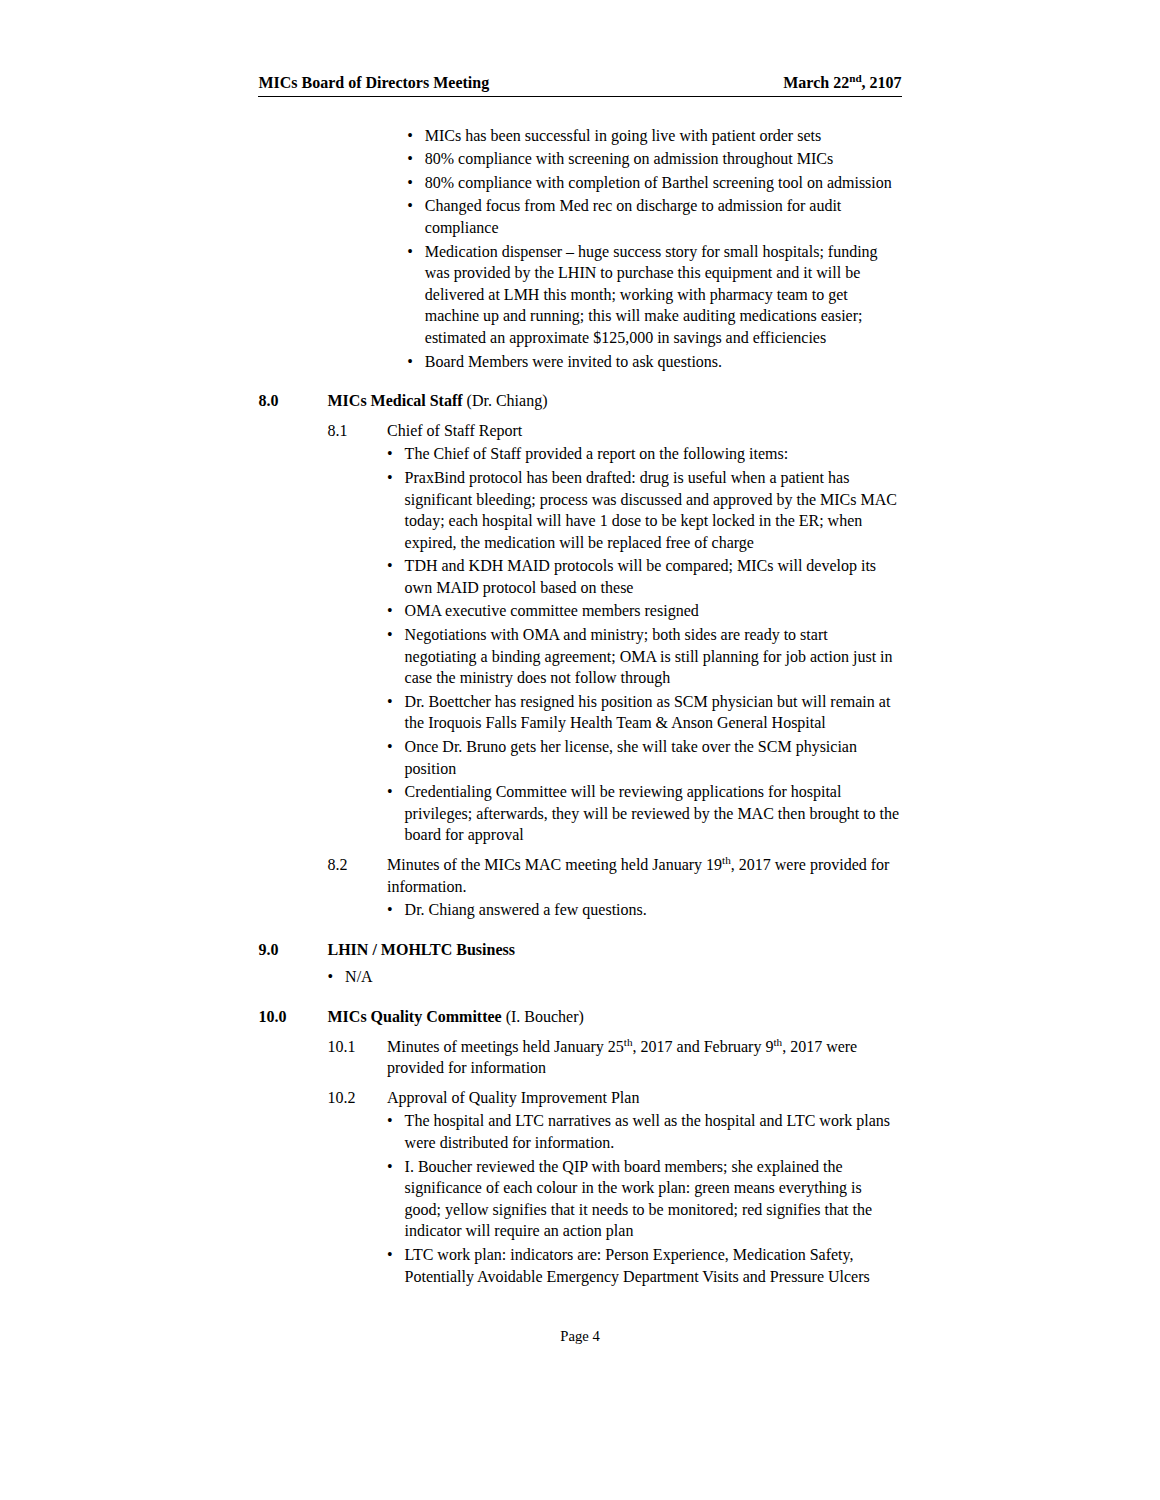MICs Board of Directors Meeting
March 22nd, 2107
MICs has been successful in going live with patient order sets
80% compliance with screening on admission throughout MICs
80% compliance with completion of Barthel screening tool on admission
Changed focus from Med rec on discharge to admission for audit compliance
Medication dispenser – huge success story for small hospitals; funding was provided by the LHIN to purchase this equipment and it will be delivered at LMH this month; working with pharmacy team to get machine up and running; this will make auditing medications easier; estimated an approximate $125,000 in savings and efficiencies
Board Members were invited to ask questions.
8.0
MICs Medical Staff (Dr. Chiang)
8.1
Chief of Staff Report
The Chief of Staff provided a report on the following items:
PraxBind protocol has been drafted: drug is useful when a patient has significant bleeding; process was discussed and approved by the MICs MAC today; each hospital will have 1 dose to be kept locked in the ER; when expired, the medication will be replaced free of charge
TDH and KDH MAID protocols will be compared; MICs will develop its own MAID protocol based on these
OMA executive committee members resigned
Negotiations with OMA and ministry; both sides are ready to start negotiating a binding agreement; OMA is still planning for job action just in case the ministry does not follow through
Dr. Boettcher has resigned his position as SCM physician but will remain at the Iroquois Falls Family Health Team & Anson General Hospital
Once Dr. Bruno gets her license, she will take over the SCM physician position
Credentialing Committee will be reviewing applications for hospital privileges; afterwards, they will be reviewed by the MAC then brought to the board for approval
8.2
Minutes of the MICs MAC meeting held January 19th, 2017 were provided for information.
Dr. Chiang answered a few questions.
9.0
LHIN / MOHLTC Business
N/A
10.0
MICs Quality Committee (I. Boucher)
10.1
Minutes of meetings held January 25th, 2017 and February 9th, 2017 were provided for information
10.2
Approval of Quality Improvement Plan
The hospital and LTC narratives as well as the hospital and LTC work plans were distributed for information.
I. Boucher reviewed the QIP with board members; she explained the significance of each colour in the work plan: green means everything is good; yellow signifies that it needs to be monitored; red signifies that the indicator will require an action plan
LTC work plan: indicators are: Person Experience, Medication Safety, Potentially Avoidable Emergency Department Visits and Pressure Ulcers
Page 4